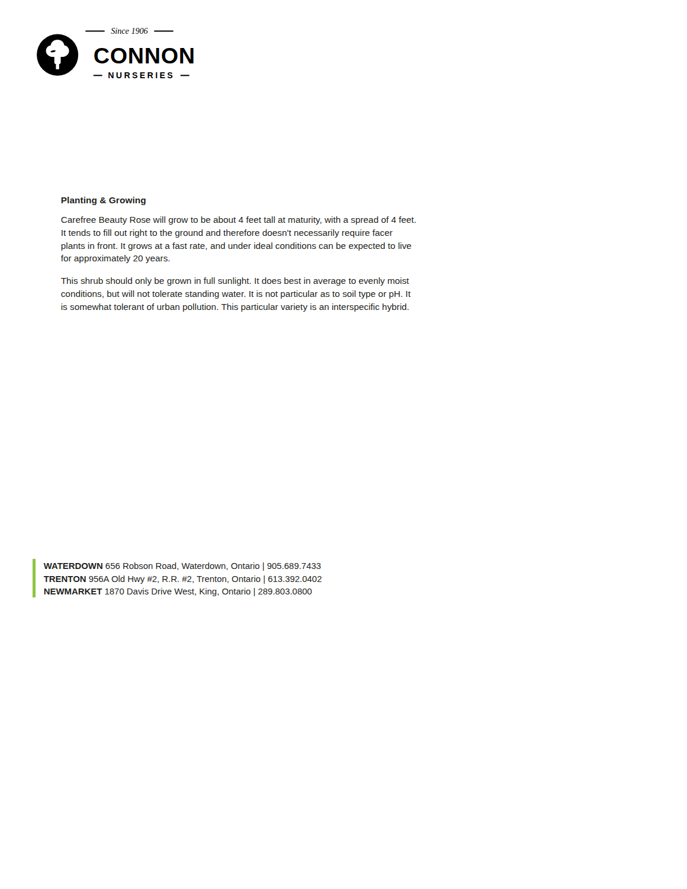Since 1906 CONNON NURSERIES
Planting & Growing
Carefree Beauty Rose will grow to be about 4 feet tall at maturity, with a spread of 4 feet. It tends to fill out right to the ground and therefore doesn't necessarily require facer plants in front. It grows at a fast rate, and under ideal conditions can be expected to live for approximately 20 years.
This shrub should only be grown in full sunlight. It does best in average to evenly moist conditions, but will not tolerate standing water. It is not particular as to soil type or pH. It is somewhat tolerant of urban pollution. This particular variety is an interspecific hybrid.
WATERDOWN 656 Robson Road, Waterdown, Ontario | 905.689.7433
TRENTON 956A Old Hwy #2, R.R. #2, Trenton, Ontario | 613.392.0402
NEWMARKET 1870 Davis Drive West, King, Ontario | 289.803.0800